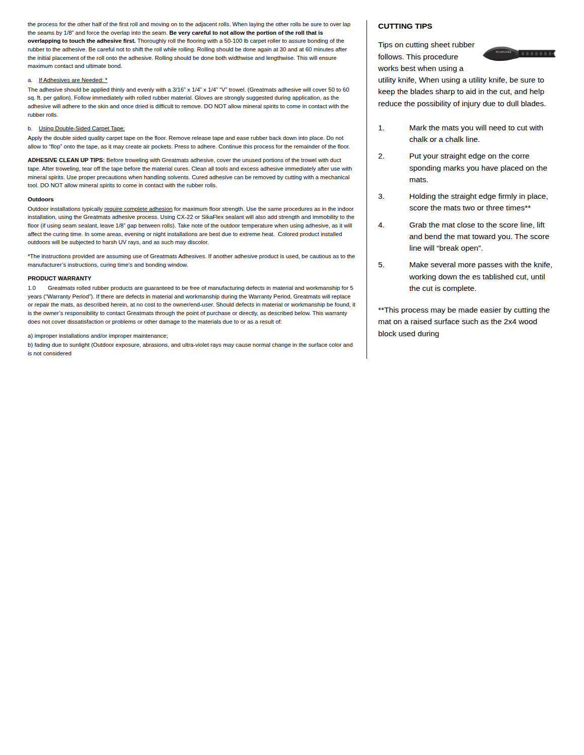the process for the other half of the first roll and moving on to the adjacent rolls. When laying the other rolls be sure to over lap the seams by 1/8” and force the overlap into the seam. Be very careful to not allow the portion of the roll that is overlapping to touch the adhesive first. Thoroughly roll the flooring with a 50-100 lb carpet roller to assure bonding of the rubber to the adhesive. Be careful not to shift the roll while rolling. Rolling should be done again at 30 and at 60 minutes after the initial placement of the roll onto the adhesive. Rolling should be done both widthwise and lengthwise. This will ensure maximum contact and ultimate bond.
a. If Adhesives are Needed: *
The adhesive should be applied thinly and evenly with a 3/16” x 1/4” x 1/4” “V” trowel. (Greatmats adhesive will cover 50 to 60 sq. ft. per gallon). Follow immediately with rolled rubber material. Gloves are strongly suggested during application, as the adhesive will adhere to the skin and once dried is difficult to remove. DO NOT allow mineral spirits to come in contact with the rubber rolls.
b. Using Double-Sided Carpet Tape:
Apply the double sided quality carpet tape on the floor. Remove release tape and ease rubber back down into place. Do not allow to “flop” onto the tape, as it may create air pockets. Press to adhere. Continue this process for the remainder of the floor.
ADHESIVE CLEAN UP TIPS: Before troweling with Greatmats adhesive, cover the unused portions of the trowel with duct tape. After troweling, tear off the tape before the material cures. Clean all tools and excess adhesive immediately after use with mineral spirits. Use proper precautions when handling solvents. Cured adhesive can be removed by cutting with a mechanical tool. DO NOT allow mineral spirits to come in contact with the rubber rolls.
Outdoors
Outdoor installations typically require complete adhesion for maximum floor strength. Use the same procedures as in the indoor installation, using the Greatmats adhesive process. Using CX-22 or SikaFlex sealant will also add strength and immobility to the floor (if using seam sealant, leave 1/8” gap between rolls). Take note of the outdoor temperature when using adhesive, as it will affect the curing time. In some areas, evening or night installations are best due to extreme heat. Colored product installed outdoors will be subjected to harsh UV rays, and as such may discolor.
*The instructions provided are assuming use of Greatmats Adhesives. If another adhesive product is used, be cautious as to the manufacturer’s instructions, curing time’s and bonding window.
PRODUCT WARRANTY
1.0 Greatmats rolled rubber products are guaranteed to be free of manufacturing defects in material and workmanship for 5 years (“Warranty Period”). If there are defects in material and workmanship during the Warranty Period, Greatmats will replace or repair the mats, as described herein, at no cost to the owner/end-user. Should defects in material or workmanship be found, it is the owner’s responsibility to contact Greatmats through the point of purchase or directly, as described below. This warranty does not cover dissatisfaction or problems or other damage to the materials due to or as a result of:
a) improper installations and/or improper maintenance;
b) fading due to sunlight (Outdoor exposure, abrasions, and ultra-violet rays may cause normal change in the surface color and is not considered
CUTTING TIPS
MILWAUKEE
Tips on cutting sheet rubber follows. This procedure works best when using a utility knife, When using a utility knife, be sure to keep the blades sharp to aid in the cut, and help reduce the possibility of injury due to dull blades.
Mark the mats you will need to cut with chalk or a chalk line.
Put your straight edge on the corre sponding marks you have placed on the mats.
Holding the straight edge firmly in place, score the mats two or three times**
Grab the mat close to the score line, lift and bend the mat toward you. The score line will “break open”.
Make several more passes with the knife, working down the es tablished cut, until the cut is complete.
**This process may be made easier by cutting the mat on a raised surface such as the 2x4 wood block used during